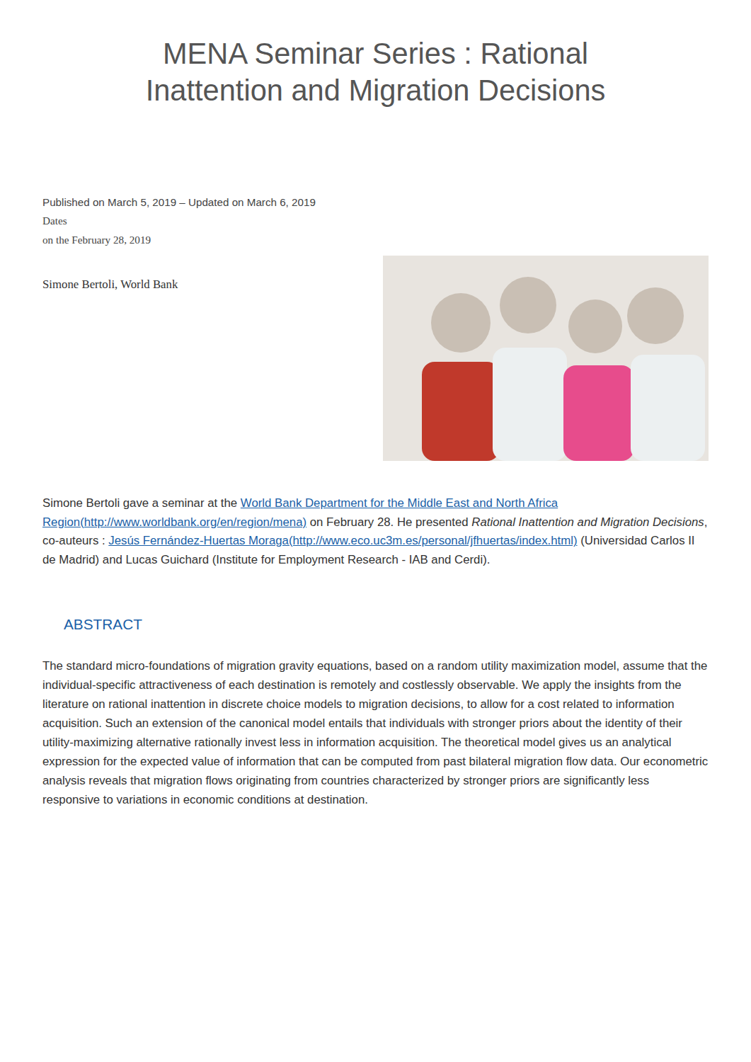MENA Seminar Series : Rational
Inattention and Migration Decisions
Published on March 5, 2019 – Updated on March 6, 2019
Dates
on the February 28, 2019
Simone Bertoli, World Bank
Simone Bertoli gave a seminar at the World Bank Department for the Middle East and North Africa Region(http://www.worldbank.org/en/region/mena) on February 28. He presented Rational Inattention and Migration Decisions, co-auteurs : Jesús Fernández-Huertas Moraga(http://www.eco.uc3m.es/personal/jfhuertas/index.html) (Universidad Carlos II de Madrid) and Lucas Guichard (Institute for Employment Research - IAB and Cerdi).
ABSTRACT
The standard micro-foundations of migration gravity equations, based on a random utility maximization model, assume that the individual-specific attractiveness of each destination is remotely and costlessly observable. We apply the insights from the literature on rational inattention in discrete choice models to migration decisions, to allow for a cost related to information acquisition. Such an extension of the canonical model entails that individuals with stronger priors about the identity of their utility-maximizing alternative rationally invest less in information acquisition. The theoretical model gives us an analytical expression for the expected value of information that can be computed from past bilateral migration flow data. Our econometric analysis reveals that migration flows originating from countries characterized by stronger priors are significantly less responsive to variations in economic conditions at destination.